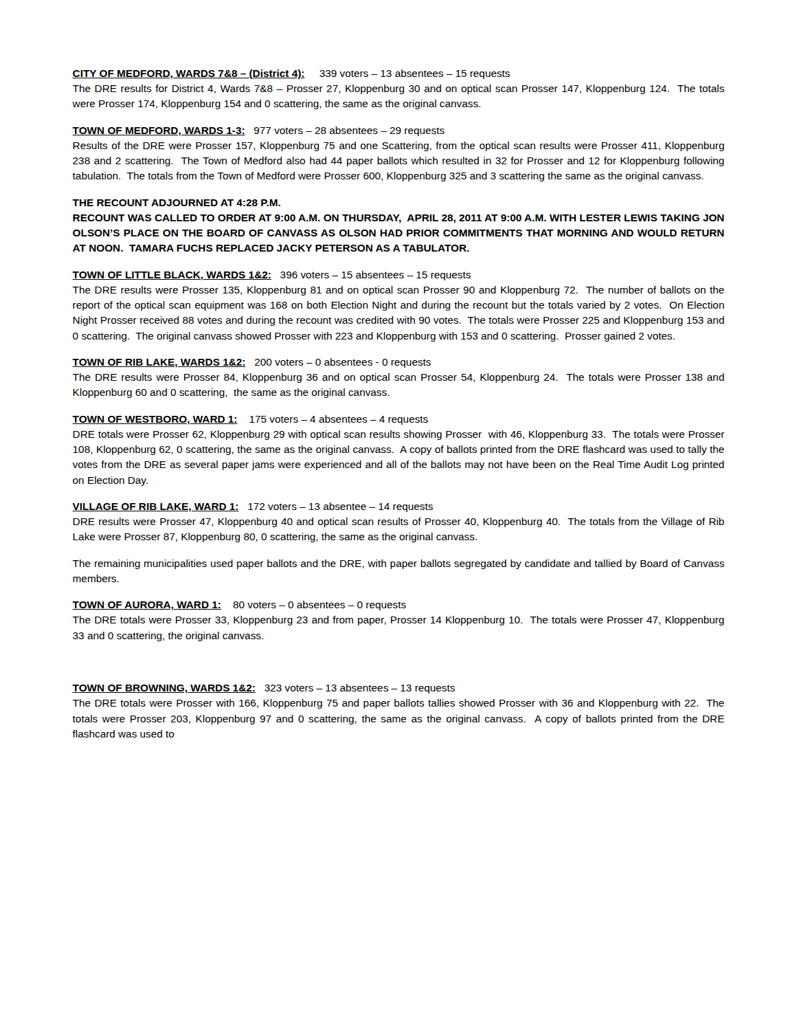CITY OF MEDFORD, WARDS 7&8 – (District 4): 339 voters – 13 absentees – 15 requests
The DRE results for District 4, Wards 7&8 – Prosser 27, Kloppenburg 30 and on optical scan Prosser 147, Kloppenburg 124. The totals were Prosser 174, Kloppenburg 154 and 0 scattering, the same as the original canvass.
TOWN OF MEDFORD, WARDS 1-3: 977 voters – 28 absentees – 29 requests
Results of the DRE were Prosser 157, Kloppenburg 75 and one Scattering, from the optical scan results were Prosser 411, Kloppenburg 238 and 2 scattering. The Town of Medford also had 44 paper ballots which resulted in 32 for Prosser and 12 for Kloppenburg following tabulation. The totals from the Town of Medford were Prosser 600, Kloppenburg 325 and 3 scattering the same as the original canvass.
THE RECOUNT ADJOURNED AT 4:28 P.M.
RECOUNT WAS CALLED TO ORDER AT 9:00 A.M. ON THURSDAY, APRIL 28, 2011 AT 9:00 A.M. WITH LESTER LEWIS TAKING JON OLSON’S PLACE ON THE BOARD OF CANVASS AS OLSON HAD PRIOR COMMITMENTS THAT MORNING AND WOULD RETURN AT NOON. TAMARA FUCHS REPLACED JACKY PETERSON AS A TABULATOR.
TOWN OF LITTLE BLACK, WARDS 1&2: 396 voters – 15 absentees – 15 requests
The DRE results were Prosser 135, Kloppenburg 81 and on optical scan Prosser 90 and Kloppenburg 72. The number of ballots on the report of the optical scan equipment was 168 on both Election Night and during the recount but the totals varied by 2 votes. On Election Night Prosser received 88 votes and during the recount was credited with 90 votes. The totals were Prosser 225 and Kloppenburg 153 and 0 scattering. The original canvass showed Prosser with 223 and Kloppenburg with 153 and 0 scattering. Prosser gained 2 votes.
TOWN OF RIB LAKE, WARDS 1&2: 200 voters – 0 absentees - 0 requests
The DRE results were Prosser 84, Kloppenburg 36 and on optical scan Prosser 54, Kloppenburg 24. The totals were Prosser 138 and Kloppenburg 60 and 0 scattering, the same as the original canvass.
TOWN OF WESTBORO, WARD 1: 175 voters – 4 absentees – 4 requests
DRE totals were Prosser 62, Kloppenburg 29 with optical scan results showing Prosser with 46, Kloppenburg 33. The totals were Prosser 108, Kloppenburg 62, 0 scattering, the same as the original canvass. A copy of ballots printed from the DRE flashcard was used to tally the votes from the DRE as several paper jams were experienced and all of the ballots may not have been on the Real Time Audit Log printed on Election Day.
VILLAGE OF RIB LAKE, WARD 1: 172 voters – 13 absentee – 14 requests
DRE results were Prosser 47, Kloppenburg 40 and optical scan results of Prosser 40, Kloppenburg 40. The totals from the Village of Rib Lake were Prosser 87, Kloppenburg 80, 0 scattering, the same as the original canvass.
The remaining municipalities used paper ballots and the DRE, with paper ballots segregated by candidate and tallied by Board of Canvass members.
TOWN OF AURORA, WARD 1: 80 voters – 0 absentees – 0 requests
The DRE totals were Prosser 33, Kloppenburg 23 and from paper, Prosser 14 Kloppenburg 10. The totals were Prosser 47, Kloppenburg 33 and 0 scattering, the original canvass.
TOWN OF BROWNING, WARDS 1&2: 323 voters – 13 absentees – 13 requests
The DRE totals were Prosser with 166, Kloppenburg 75 and paper ballots tallies showed Prosser with 36 and Kloppenburg with 22. The totals were Prosser 203, Kloppenburg 97 and 0 scattering, the same as the original canvass. A copy of ballots printed from the DRE flashcard was used to